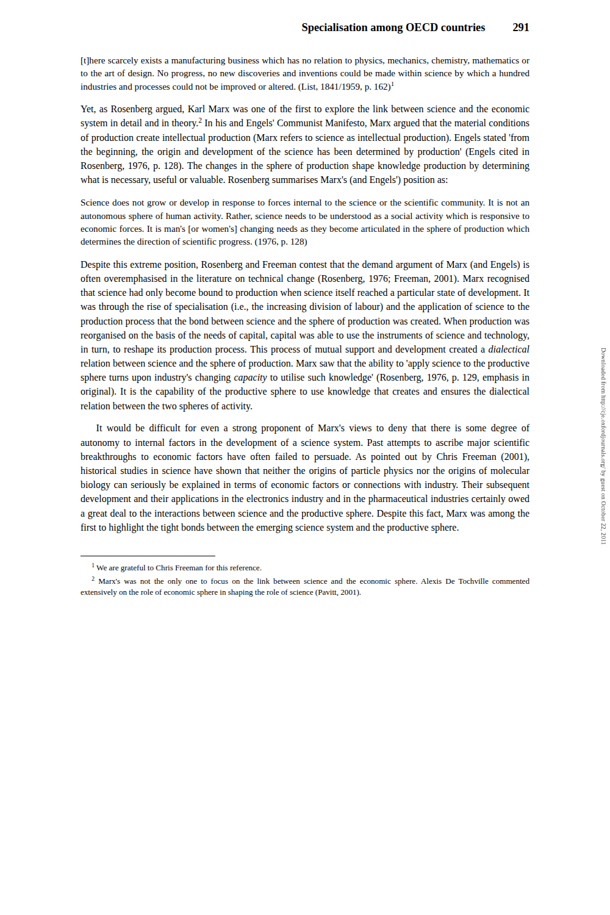Specialisation among OECD countries 291
[t]here scarcely exists a manufacturing business which has no relation to physics, mechanics, chemistry, mathematics or to the art of design. No progress, no new discoveries and inventions could be made within science by which a hundred industries and processes could not be improved or altered. (List, 1841/1959, p. 162)1
Yet, as Rosenberg argued, Karl Marx was one of the first to explore the link between science and the economic system in detail and in theory.2 In his and Engels' Communist Manifesto, Marx argued that the material conditions of production create intellectual production (Marx refers to science as intellectual production). Engels stated 'from the beginning, the origin and development of the science has been determined by production' (Engels cited in Rosenberg, 1976, p. 128). The changes in the sphere of production shape knowledge production by determining what is necessary, useful or valuable. Rosenberg summarises Marx's (and Engels') position as:
Science does not grow or develop in response to forces internal to the science or the scientific community. It is not an autonomous sphere of human activity. Rather, science needs to be understood as a social activity which is responsive to economic forces. It is man's [or women's] changing needs as they become articulated in the sphere of production which determines the direction of scientific progress. (1976, p. 128)
Despite this extreme position, Rosenberg and Freeman contest that the demand argument of Marx (and Engels) is often overemphasised in the literature on technical change (Rosenberg, 1976; Freeman, 2001). Marx recognised that science had only become bound to production when science itself reached a particular state of development. It was through the rise of specialisation (i.e., the increasing division of labour) and the application of science to the production process that the bond between science and the sphere of production was created. When production was reorganised on the basis of the needs of capital, capital was able to use the instruments of science and technology, in turn, to reshape its production process. This process of mutual support and development created a dialectical relation between science and the sphere of production. Marx saw that the ability to 'apply science to the productive sphere turns upon industry's changing capacity to utilise such knowledge' (Rosenberg, 1976, p. 129, emphasis in original). It is the capability of the productive sphere to use knowledge that creates and ensures the dialectical relation between the two spheres of activity.
It would be difficult for even a strong proponent of Marx's views to deny that there is some degree of autonomy to internal factors in the development of a science system. Past attempts to ascribe major scientific breakthroughs to economic factors have often failed to persuade. As pointed out by Chris Freeman (2001), historical studies in science have shown that neither the origins of particle physics nor the origins of molecular biology can seriously be explained in terms of economic factors or connections with industry. Their subsequent development and their applications in the electronics industry and in the pharmaceutical industries certainly owed a great deal to the interactions between science and the productive sphere. Despite this fact, Marx was among the first to highlight the tight bonds between the emerging science system and the productive sphere.
1 We are grateful to Chris Freeman for this reference.
2 Marx's was not the only one to focus on the link between science and the economic sphere. Alexis De Tochville commented extensively on the role of economic sphere in shaping the role of science (Pavitt, 2001).
Downloaded from http://cje.oxfordjournals.org/ by guest on October 22, 2011